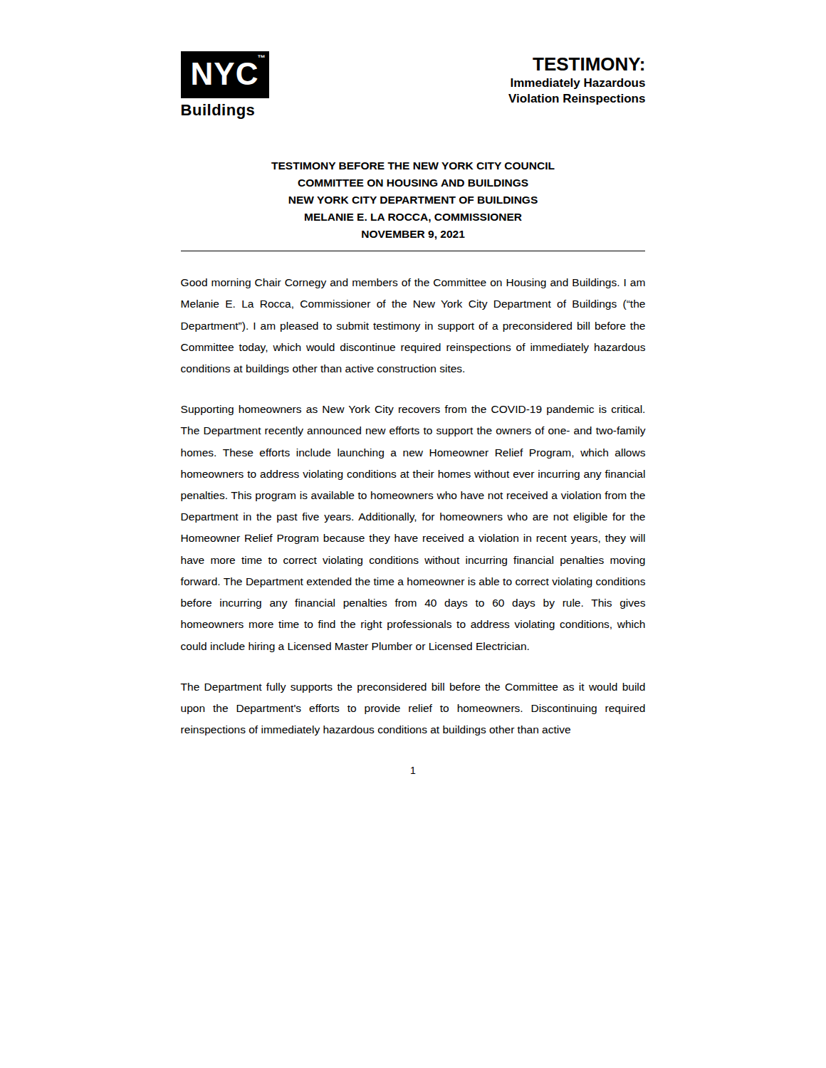NYC™
Buildings
TESTIMONY:
Immediately Hazardous
Violation Reinspections
TESTIMONY BEFORE THE NEW YORK CITY COUNCIL
COMMITTEE ON HOUSING AND BUILDINGS
NEW YORK CITY DEPARTMENT OF BUILDINGS
MELANIE E. LA ROCCA, COMMISSIONER
NOVEMBER 9, 2021
Good morning Chair Cornegy and members of the Committee on Housing and Buildings. I am Melanie E. La Rocca, Commissioner of the New York City Department of Buildings (“the Department”). I am pleased to submit testimony in support of a preconsidered bill before the Committee today, which would discontinue required reinspections of immediately hazardous conditions at buildings other than active construction sites.
Supporting homeowners as New York City recovers from the COVID-19 pandemic is critical. The Department recently announced new efforts to support the owners of one- and two-family homes. These efforts include launching a new Homeowner Relief Program, which allows homeowners to address violating conditions at their homes without ever incurring any financial penalties. This program is available to homeowners who have not received a violation from the Department in the past five years. Additionally, for homeowners who are not eligible for the Homeowner Relief Program because they have received a violation in recent years, they will have more time to correct violating conditions without incurring financial penalties moving forward. The Department extended the time a homeowner is able to correct violating conditions before incurring any financial penalties from 40 days to 60 days by rule. This gives homeowners more time to find the right professionals to address violating conditions, which could include hiring a Licensed Master Plumber or Licensed Electrician.
The Department fully supports the preconsidered bill before the Committee as it would build upon the Department's efforts to provide relief to homeowners. Discontinuing required reinspections of immediately hazardous conditions at buildings other than active
1